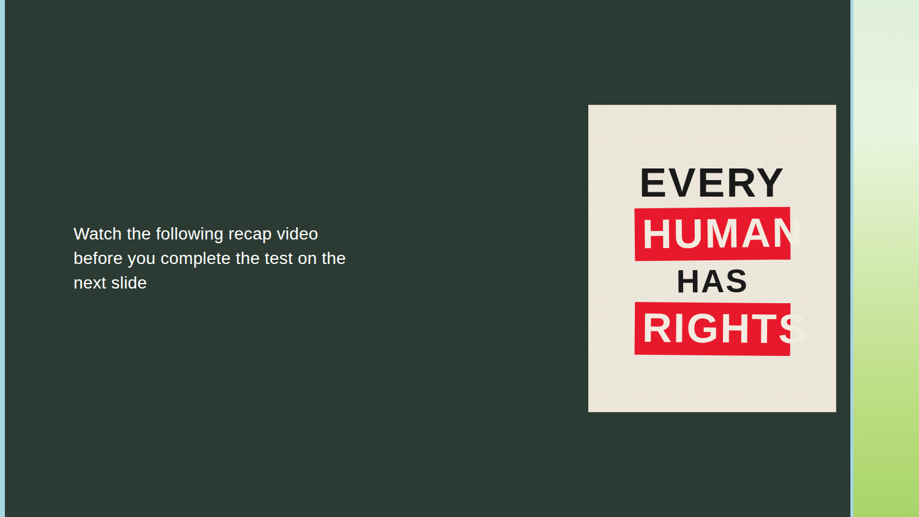Watch the following recap video before you complete the test on the next slide
EVERY HUMAN HAS RIGHTS